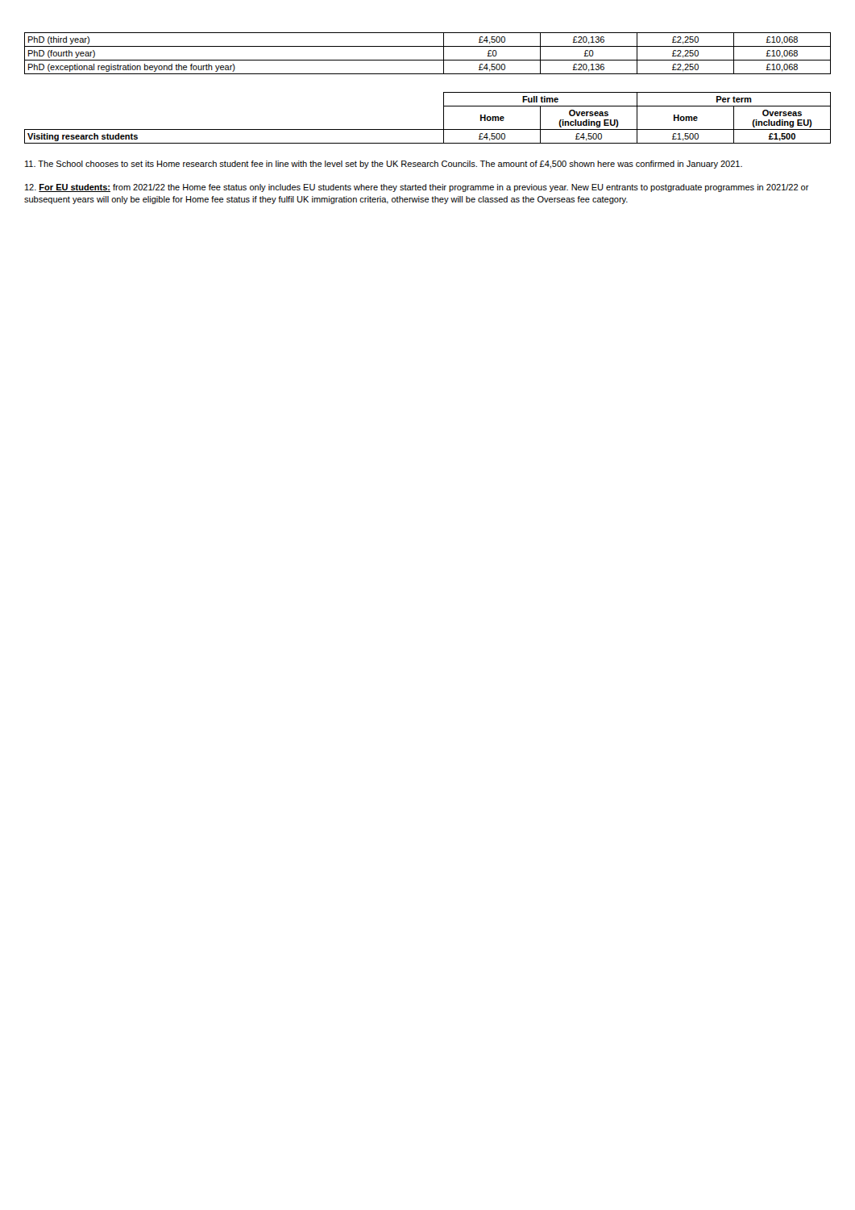| PhD (third year) | £4,500 | £20,136 | £2,250 | £10,068 |
| PhD (fourth year) | £0 | £0 | £2,250 | £10,068 |
| PhD (exceptional registration beyond the fourth year) | £4,500 | £20,136 | £2,250 | £10,068 |
| | Full time | Per term |
| | Home | Overseas (including EU) | Home | Overseas (including EU) |
| Visiting research students | £4,500 | £4,500 | £1,500 | £1,500 |
11. The School chooses to set its Home research student fee in line with the level set by the UK Research Councils. The amount of £4,500 shown here was confirmed in January 2021.
12. For EU students: from 2021/22 the Home fee status only includes EU students where they started their programme in a previous year. New EU entrants to postgraduate programmes in 2021/22 or subsequent years will only be eligible for Home fee status if they fulfil UK immigration criteria, otherwise they will be classed as the Overseas fee category.